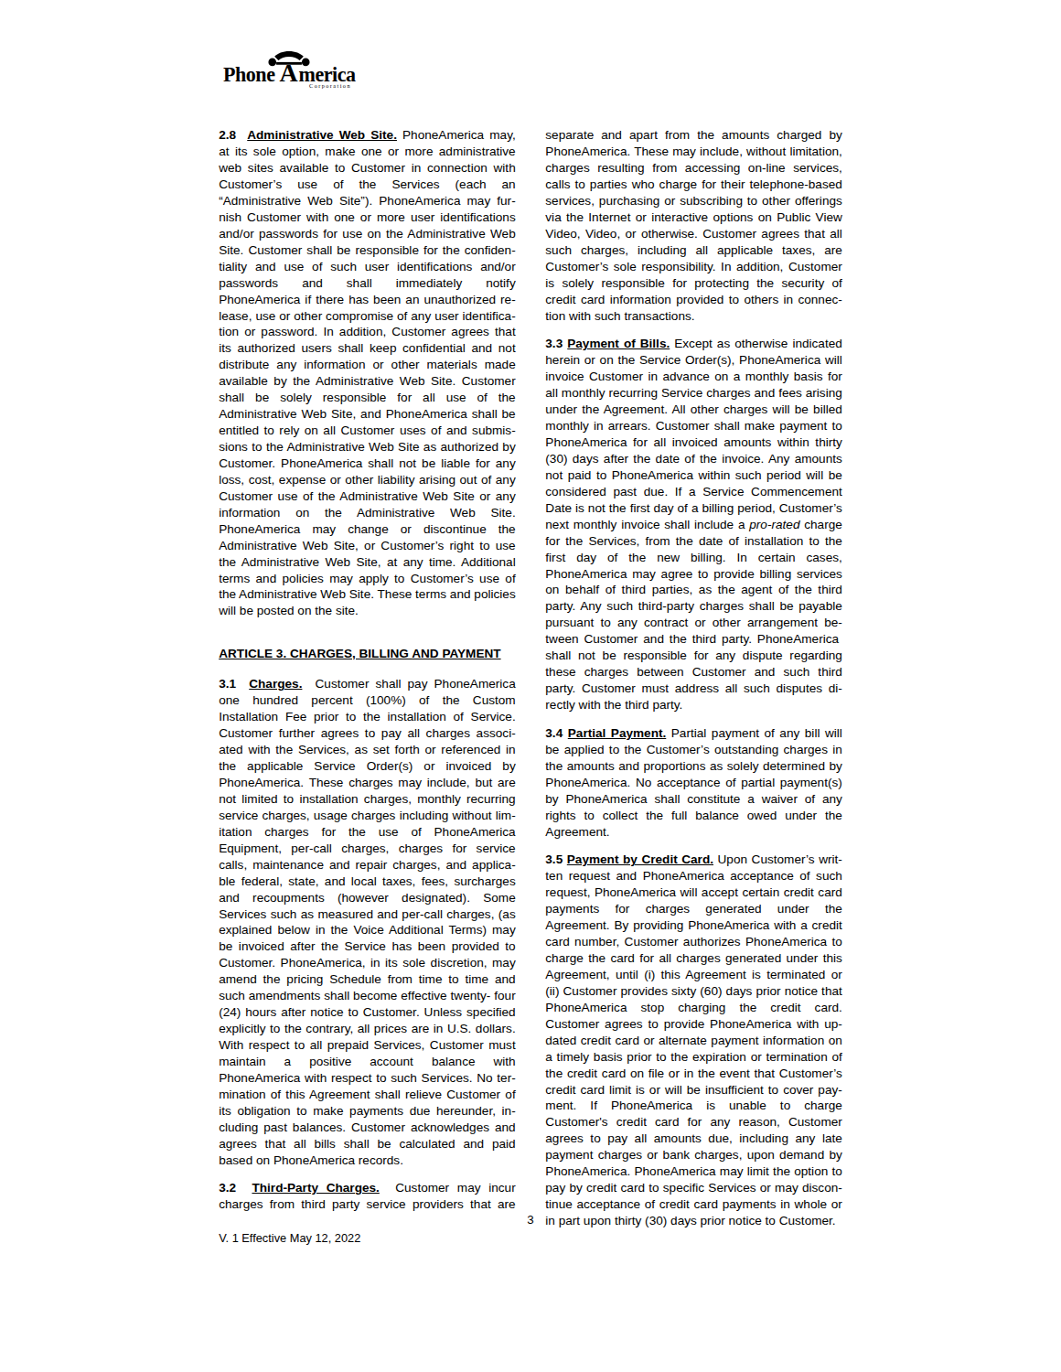Phone A merica Corporation
2.8 Administrative Web Site. PhoneAmerica may, at its sole option, make one or more administrative web sites available to Customer in connection with Customer’s use of the Services (each an “Administrative Web Site”). PhoneAmerica may furnish Customer with one or more user identifications and/or passwords for use on the Administrative Web Site. Customer shall be responsible for the confidentiality and use of such user identifications and/or passwords and shall immediately notify PhoneAmerica if there has been an unauthorized release, use or other compromise of any user identification or password. In addition, Customer agrees that its authorized users shall keep confidential and not distribute any information or other materials made available by the Administrative Web Site. Customer shall be solely responsible for all use of the Administrative Web Site, and PhoneAmerica shall be entitled to rely on all Customer uses of and submissions to the Administrative Web Site as authorized by Customer. PhoneAmerica shall not be liable for any loss, cost, expense or other liability arising out of any Customer use of the Administrative Web Site or any information on the Administrative Web Site. PhoneAmerica may change or discontinue the Administrative Web Site, or Customer’s right to use the Administrative Web Site, at any time. Additional terms and policies may apply to Customer’s use of the Administrative Web Site. These terms and policies will be posted on the site.
ARTICLE 3. CHARGES, BILLING AND PAYMENT
3.1 Charges. Customer shall pay PhoneAmerica one hundred percent (100%) of the Custom Installation Fee prior to the installation of Service. Customer further agrees to pay all charges associated with the Services, as set forth or referenced in the applicable Service Order(s) or invoiced by PhoneAmerica. These charges may include, but are not limited to installation charges, monthly recurring service charges, usage charges including without limitation charges for the use of PhoneAmerica Equipment, per-call charges, charges for service calls, maintenance and repair charges, and applicable federal, state, and local taxes, fees, surcharges and recoupments (however designated). Some Services such as measured and per-call charges, (as explained below in the Voice Additional Terms) may be invoiced after the Service has been provided to Customer. PhoneAmerica, in its sole discretion, may amend the pricing Schedule from time to time and such amendments shall become effective twenty- four (24) hours after notice to Customer. Unless specified explicitly to the contrary, all prices are in U.S. dollars. With respect to all prepaid Services, Customer must maintain a positive account balance with PhoneAmerica with respect to such Services. No termination of this Agreement shall relieve Customer of its obligation to make payments due hereunder, including past balances. Customer acknowledges and agrees that all bills shall be calculated and paid based on PhoneAmerica records.
3.2 Third-Party Charges. Customer may incur charges from third party service providers that are separate and apart from the amounts charged by PhoneAmerica. These may include, without limitation, charges resulting from accessing on-line services, calls to parties who charge for their telephone-based services, purchasing or subscribing to other offerings via the Internet or interactive options on Public View Video, Video, or otherwise. Customer agrees that all such charges, including all applicable taxes, are Customer’s sole responsibility. In addition, Customer is solely responsible for protecting the security of credit card information provided to others in connection with such transactions.
3.3 Payment of Bills. Except as otherwise indicated herein or on the Service Order(s), PhoneAmerica will invoice Customer in advance on a monthly basis for all monthly recurring Service charges and fees arising under the Agreement. All other charges will be billed monthly in arrears. Customer shall make payment to PhoneAmerica for all invoiced amounts within thirty (30) days after the date of the invoice. Any amounts not paid to PhoneAmerica within such period will be considered past due. If a Service Commencement Date is not the first day of a billing period, Customer’s next monthly invoice shall include a pro-rated charge for the Services, from the date of installation to the first day of the new billing. In certain cases, PhoneAmerica may agree to provide billing services on behalf of third parties, as the agent of the third party. Any such third-party charges shall be payable pursuant to any contract or other arrangement between Customer and the third party. PhoneAmerica shall not be responsible for any dispute regarding these charges between Customer and such third party. Customer must address all such disputes directly with the third party.
3.4 Partial Payment. Partial payment of any bill will be applied to the Customer’s outstanding charges in the amounts and proportions as solely determined by PhoneAmerica. No acceptance of partial payment(s) by PhoneAmerica shall constitute a waiver of any rights to collect the full balance owed under the Agreement.
3.5 Payment by Credit Card. Upon Customer’s written request and PhoneAmerica acceptance of such request, PhoneAmerica will accept certain credit card payments for charges generated under the Agreement. By providing PhoneAmerica with a credit card number, Customer authorizes PhoneAmerica to charge the card for all charges generated under this Agreement, until (i) this Agreement is terminated or (ii) Customer provides sixty (60) days prior notice that PhoneAmerica stop charging the credit card. Customer agrees to provide PhoneAmerica with updated credit card or alternate payment information on a timely basis prior to the expiration or termination of the credit card on file or in the event that Customer’s credit card limit is or will be insufficient to cover payment. If PhoneAmerica is unable to charge Customer's credit card for any reason, Customer agrees to pay all amounts due, including any late payment charges or bank charges, upon demand by PhoneAmerica. PhoneAmerica may limit the option to pay by credit card to specific Services or may discontinue acceptance of credit card payments in whole or in part upon thirty (30) days prior notice to Customer.
3
V. 1 Effective May 12, 2022